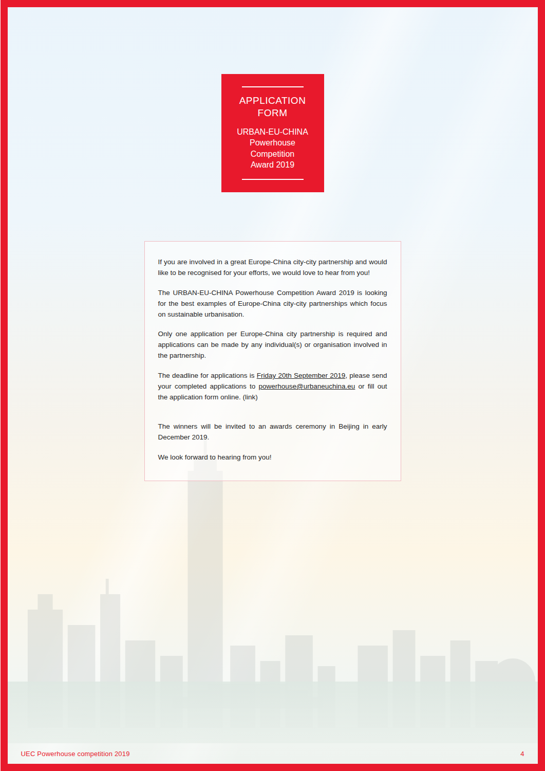APPLICATION
FORM
URBAN-EU-CHINA Powerhouse Competition Award 2019
If you are involved in a great Europe-China city-city partnership and would like to be recognised for your efforts, we would love to hear from you!
The URBAN-EU-CHINA Powerhouse Competition Award 2019 is looking for the best examples of Europe-China city-city partnerships which focus on sustainable urbanisation.
Only one application per Europe-China city partnership is required and applications can be made by any individual(s) or organisation involved in the partnership.
The deadline for applications is Friday 20th September 2019, please send your completed applications to powerhouse@urbaneuchina.eu or fill out the application form online. (link)
The winners will be invited to an awards ceremony in Beijing in early December 2019.
We look forward to hearing from you!
UEC Powerhouse competition 2019
4